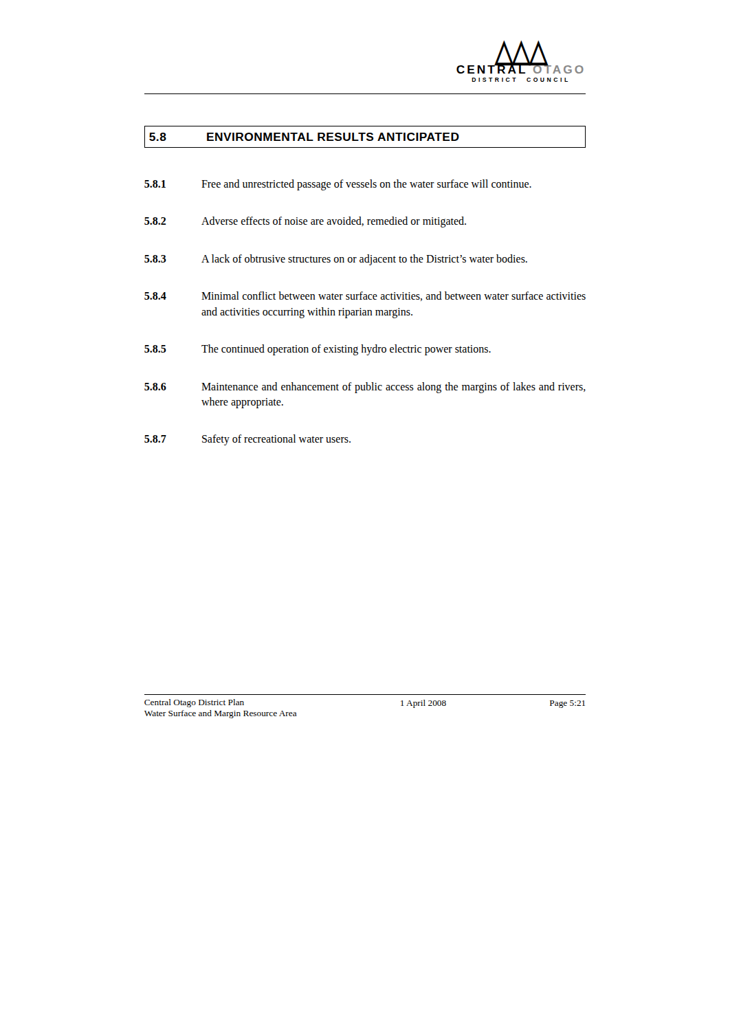△△△ CENTRAL OTAGO DISTRICT COUNCIL
5.8 ENVIRONMENTAL RESULTS ANTICIPATED
5.8.1
Free and unrestricted passage of vessels on the water surface will continue.
5.8.2
Adverse effects of noise are avoided, remedied or mitigated.
5.8.3
A lack of obtrusive structures on or adjacent to the District’s water bodies.
5.8.4
Minimal conflict between water surface activities, and between water surface activities and activities occurring within riparian margins.
5.8.5
The continued operation of existing hydro electric power stations.
5.8.6
Maintenance and enhancement of public access along the margins of lakes and rivers, where appropriate.
5.8.7
Safety of recreational water users.
Central Otago District Plan
Water Surface and Margin Resource Area
1 April 2008
Page 5:21